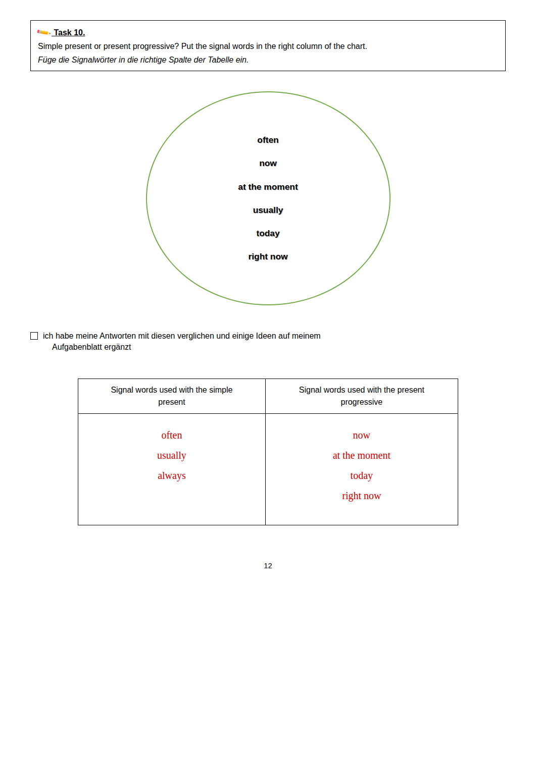✏️ Task 10.
Simple present or present progressive? Put the signal words in the right column of the chart.
Füge die Signalwörter in die richtige Spalte der Tabelle ein.
often now at the moment usually today right now
ich habe meine Antworten mit diesen verglichen und einige Ideen auf meinem Aufgabenblatt ergänzt
| Signal words used with the simple present | Signal words used with the present progressive |
| --- | --- |
| often usually always | now at the moment today right now |
12